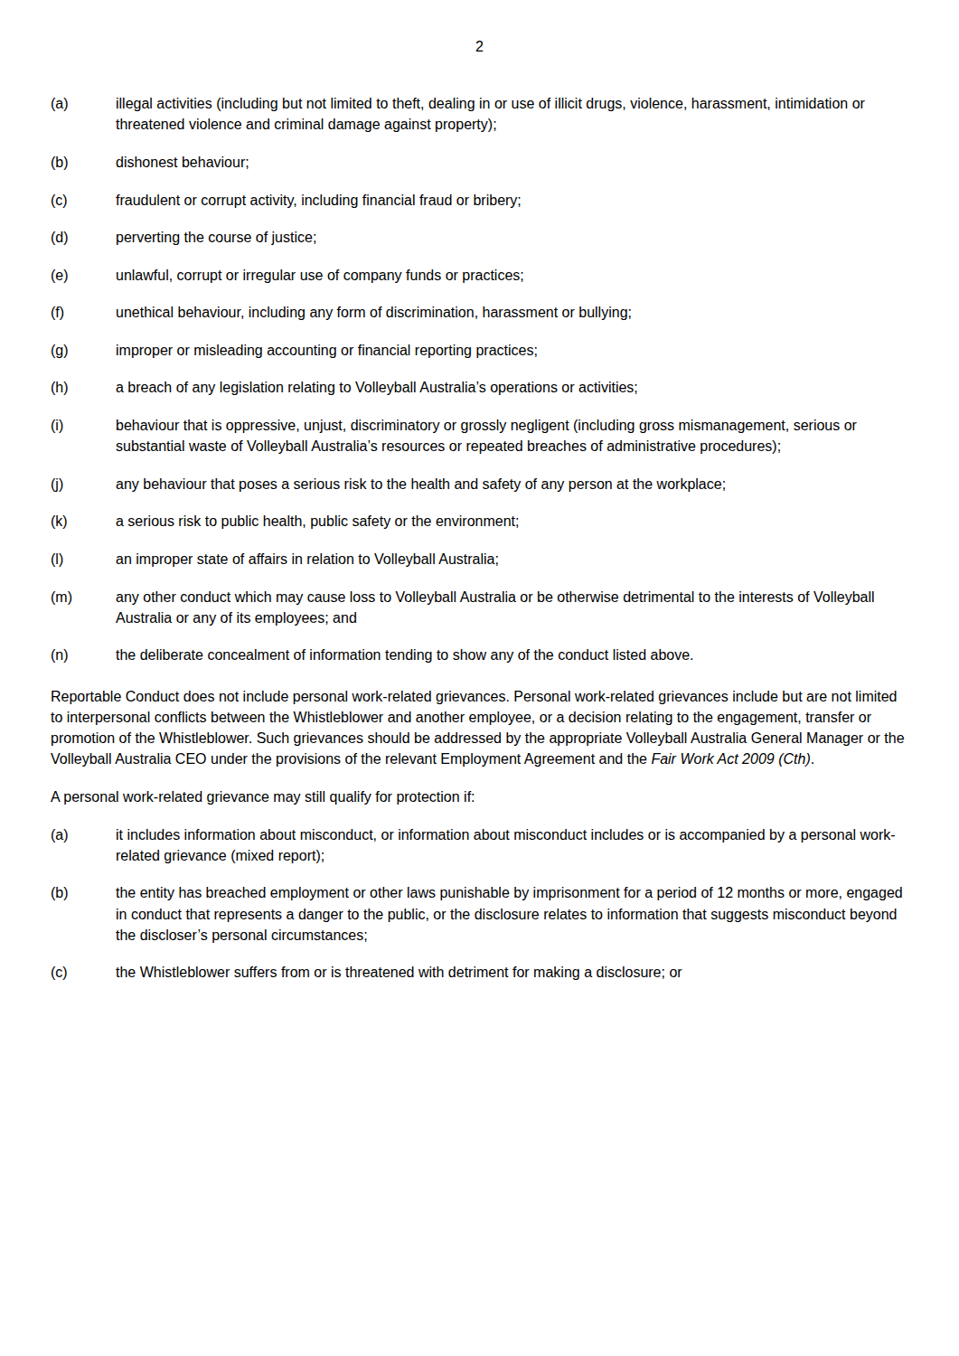2
(a) illegal activities (including but not limited to theft, dealing in or use of illicit drugs, violence, harassment, intimidation or threatened violence and criminal damage against property);
(b) dishonest behaviour;
(c) fraudulent or corrupt activity, including financial fraud or bribery;
(d) perverting the course of justice;
(e) unlawful, corrupt or irregular use of company funds or practices;
(f) unethical behaviour, including any form of discrimination, harassment or bullying;
(g) improper or misleading accounting or financial reporting practices;
(h) a breach of any legislation relating to Volleyball Australia’s operations or activities;
(i) behaviour that is oppressive, unjust, discriminatory or grossly negligent (including gross mismanagement, serious or substantial waste of Volleyball Australia’s resources or repeated breaches of administrative procedures);
(j) any behaviour that poses a serious risk to the health and safety of any person at the workplace;
(k) a serious risk to public health, public safety or the environment;
(l) an improper state of affairs in relation to Volleyball Australia;
(m) any other conduct which may cause loss to Volleyball Australia or be otherwise detrimental to the interests of Volleyball Australia or any of its employees; and
(n) the deliberate concealment of information tending to show any of the conduct listed above.
Reportable Conduct does not include personal work-related grievances. Personal work-related grievances include but are not limited to interpersonal conflicts between the Whistleblower and another employee, or a decision relating to the engagement, transfer or promotion of the Whistleblower. Such grievances should be addressed by the appropriate Volleyball Australia General Manager or the Volleyball Australia CEO under the provisions of the relevant Employment Agreement and the Fair Work Act 2009 (Cth).
A personal work-related grievance may still qualify for protection if:
(a) it includes information about misconduct, or information about misconduct includes or is accompanied by a personal work-related grievance (mixed report);
(b) the entity has breached employment or other laws punishable by imprisonment for a period of 12 months or more, engaged in conduct that represents a danger to the public, or the disclosure relates to information that suggests misconduct beyond the discloser’s personal circumstances;
(c) the Whistleblower suffers from or is threatened with detriment for making a disclosure; or